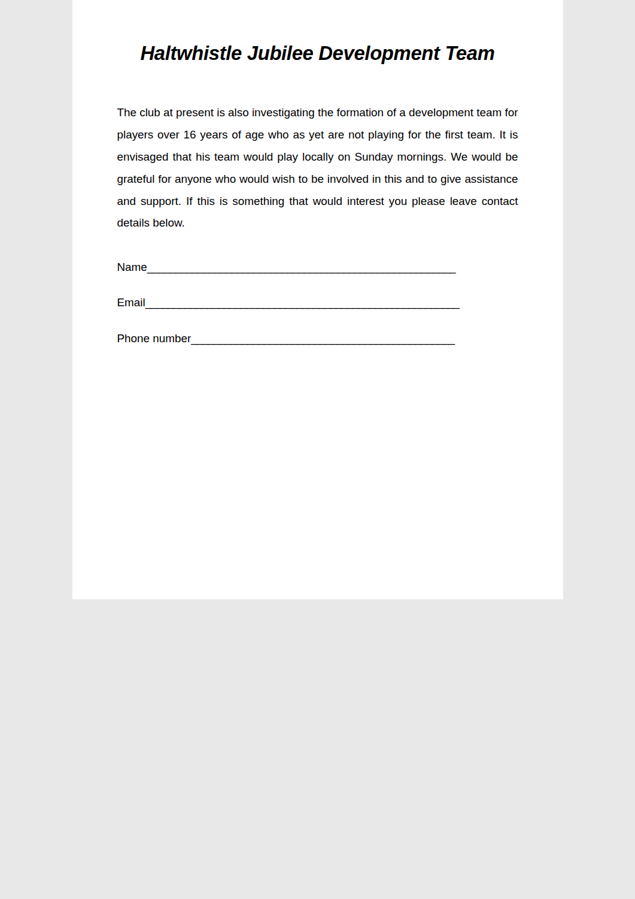Haltwhistle Jubilee Development Team
The club at present is also investigating the formation of a development team for players over 16 years of age who as yet are not playing for the first team. It is envisaged that his team would play locally on Sunday mornings. We would be grateful for anyone who would wish to be involved in this and to give assistance and support. If this is something that would interest you please leave contact details below.
Name_______________________________________________________
Email________________________________________________________
Phone number_______________________________________________